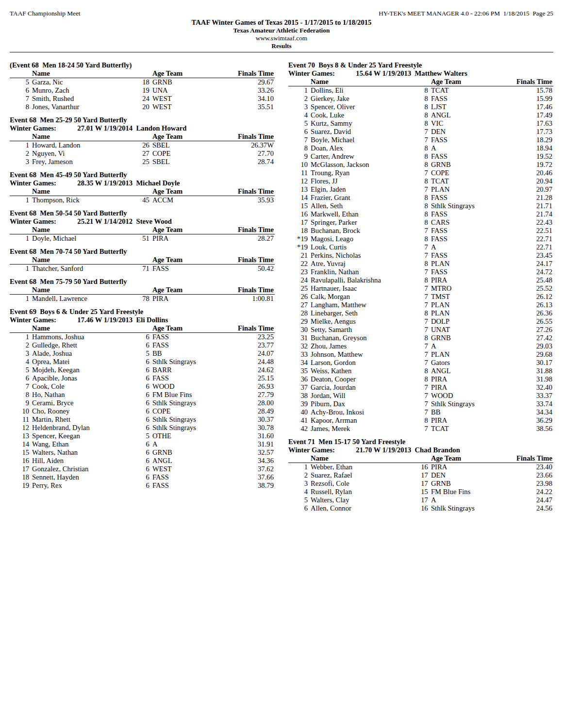TAAF Championship Meet
HY-TEK's MEET MANAGER 4.0 - 22:06 PM 1/18/2015 Page 25
TAAF Winter Games of Texas 2015 - 1/17/2015 to 1/18/2015
Texas Amateur Athletic Federation
www.swimtaaf.com
Results
(Event 68 Men 18-24 50 Yard Butterfly)
| | Name | | Age Team | Finals Time |
| --- | --- | --- | --- | --- |
| 5 | Garza, Nic | 18 | GRNB | 29.67 |
| 6 | Munro, Zach | 19 | UNA | 33.26 |
| 7 | Smith, Rushed | 24 | WEST | 34.10 |
| 8 | Jones, Vanarthur | 20 | WEST | 35.51 |
Event 68 Men 25-29 50 Yard Butterfly
Winter Games: 27.01 W 1/19/2014 Landon Howard
| | Name | | Age Team | Finals Time |
| --- | --- | --- | --- | --- |
| 1 | Howard, Landon | 26 | SBEL | 26.37W |
| 2 | Nguyen, Vi | 27 | COPE | 27.70 |
| 3 | Frey, Jameson | 25 | SBEL | 28.74 |
Event 68 Men 45-49 50 Yard Butterfly
Winter Games: 28.35 W 1/19/2013 Michael Doyle
| | Name | | Age Team | Finals Time |
| --- | --- | --- | --- | --- |
| 1 | Thompson, Rick | 45 | ACCM | 35.93 |
Event 68 Men 50-54 50 Yard Butterfly
Winter Games: 25.21 W 1/14/2012 Steve Wood
| | Name | | Age Team | Finals Time |
| --- | --- | --- | --- | --- |
| 1 | Doyle, Michael | 51 | PIRA | 28.27 |
Event 68 Men 70-74 50 Yard Butterfly
| | Name | | Age Team | Finals Time |
| --- | --- | --- | --- | --- |
| 1 | Thatcher, Sanford | 71 | FASS | 50.42 |
Event 68 Men 75-79 50 Yard Butterfly
| | Name | | Age Team | Finals Time |
| --- | --- | --- | --- | --- |
| 1 | Mandell, Lawrence | 78 | PIRA | 1:00.81 |
Event 69 Boys 6 & Under 25 Yard Freestyle
Winter Games: 17.46 W 1/19/2013 Eli Dollins
| | Name | | Age Team | Finals Time |
| --- | --- | --- | --- | --- |
| 1 | Hammons, Joshua | 6 | FASS | 23.25 |
| 2 | Gulledge, Rhett | 6 | FASS | 23.77 |
| 3 | Alade, Joshua | 5 | BB | 24.07 |
| 4 | Oprea, Matei | 6 | Sthlk Stingrays | 24.48 |
| 5 | Mojdeh, Keegan | 6 | BARR | 24.62 |
| 6 | Apacible, Jonas | 6 | FASS | 25.15 |
| 7 | Cook, Cole | 6 | WOOD | 26.93 |
| 8 | Ho, Nathan | 6 | FM Blue Fins | 27.79 |
| 9 | Cerami, Bryce | 6 | Sthlk Stingrays | 28.00 |
| 10 | Cho, Rooney | 6 | COPE | 28.49 |
| 11 | Martin, Rhett | 6 | Sthlk Stingrays | 30.37 |
| 12 | Heldenbrand, Dylan | 6 | Sthlk Stingrays | 30.78 |
| 13 | Spencer, Keegan | 5 | OTHE | 31.60 |
| 14 | Wang, Ethan | 6 | A | 31.91 |
| 15 | Walters, Nathan | 6 | GRNB | 32.57 |
| 16 | Hill, Aiden | 6 | ANGL | 34.36 |
| 17 | Gonzalez, Christian | 6 | WEST | 37.62 |
| 18 | Sennett, Hayden | 6 | FASS | 37.66 |
| 19 | Perry, Rex | 6 | FASS | 38.79 |
Event 70 Boys 8 & Under 25 Yard Freestyle
Winter Games: 15.64 W 1/19/2013 Matthew Walters
| | Name | | Age Team | Finals Time |
| --- | --- | --- | --- | --- |
| 1 | Dollins, Eli | 8 | TCAT | 15.78 |
| 2 | Gierkey, Jake | 8 | FASS | 15.99 |
| 3 | Spencer, Oliver | 8 | LJST | 17.46 |
| 4 | Cook, Luke | 8 | ANGL | 17.49 |
| 5 | Kurtz, Sammy | 8 | VIC | 17.63 |
| 6 | Suarez, David | 7 | DEN | 17.73 |
| 7 | Boyle, Michael | 7 | FASS | 18.29 |
| 8 | Doan, Alex | 8 | A | 18.94 |
| 9 | Carter, Andrew | 8 | FASS | 19.52 |
| 10 | McGlasson, Jackson | 8 | GRNB | 19.72 |
| 11 | Troung, Ryan | 7 | COPE | 20.46 |
| 12 | Flores, JJ | 8 | TCAT | 20.94 |
| 13 | Elgin, Jaden | 7 | PLAN | 20.97 |
| 14 | Frazier, Grant | 8 | FASS | 21.28 |
| 15 | Allen, Seth | 8 | Sthlk Stingrays | 21.71 |
| 16 | Markwell, Ethan | 8 | FASS | 21.74 |
| 17 | Springer, Parker | 8 | CARS | 22.43 |
| 18 | Buchanan, Brock | 7 | FASS | 22.51 |
| *19 | Magosi, Leago | 8 | FASS | 22.71 |
| *19 | Louk, Curtis | 7 | A | 22.71 |
| 21 | Perkins, Nicholas | 7 | FASS | 23.45 |
| 22 | Atre, Yuvraj | 8 | PLAN | 24.17 |
| 23 | Franklin, Nathan | 7 | FASS | 24.72 |
| 24 | Ravulapalli, Balakrishna | 8 | PIRA | 25.48 |
| 25 | Hartnauer, Isaac | 7 | MTRO | 25.52 |
| 26 | Calk, Morgan | 7 | TMST | 26.12 |
| 27 | Langham, Matthew | 7 | PLAN | 26.13 |
| 28 | Linebarger, Seth | 8 | PLAN | 26.36 |
| 29 | Mielke, Aengus | 7 | DOLP | 26.55 |
| 30 | Setty, Samarth | 7 | UNAT | 27.26 |
| 31 | Buchanan, Greyson | 8 | GRNB | 27.42 |
| 32 | Zhou, James | 7 | A | 29.03 |
| 33 | Johnson, Matthew | 7 | PLAN | 29.68 |
| 34 | Larson, Gordon | 7 | Gators | 30.17 |
| 35 | Weiss, Kathen | 8 | ANGL | 31.88 |
| 36 | Deaton, Cooper | 8 | PIRA | 31.98 |
| 37 | Garcia, Jourdan | 7 | PIRA | 32.40 |
| 38 | Jordan, Will | 7 | WOOD | 33.37 |
| 39 | Piburn, Dax | 7 | Sthlk Stingrays | 33.74 |
| 40 | Achy-Brou, Inkosi | 7 | BB | 34.34 |
| 41 | Kapoor, Arrman | 8 | PIRA | 36.29 |
| 42 | James, Merek | 7 | TCAT | 38.56 |
Event 71 Men 15-17 50 Yard Freestyle
Winter Games: 21.70 W 1/19/2013 Chad Brandon
| | Name | | Age Team | Finals Time |
| --- | --- | --- | --- | --- |
| 1 | Webber, Ethan | 16 | PIRA | 23.40 |
| 2 | Suarez, Rafael | 17 | DEN | 23.66 |
| 3 | Rezsofi, Cole | 17 | GRNB | 23.98 |
| 4 | Russell, Rylan | 15 | FM Blue Fins | 24.22 |
| 5 | Walters, Clay | 17 | A | 24.47 |
| 6 | Allen, Connor | 16 | Sthlk Stingrays | 24.56 |